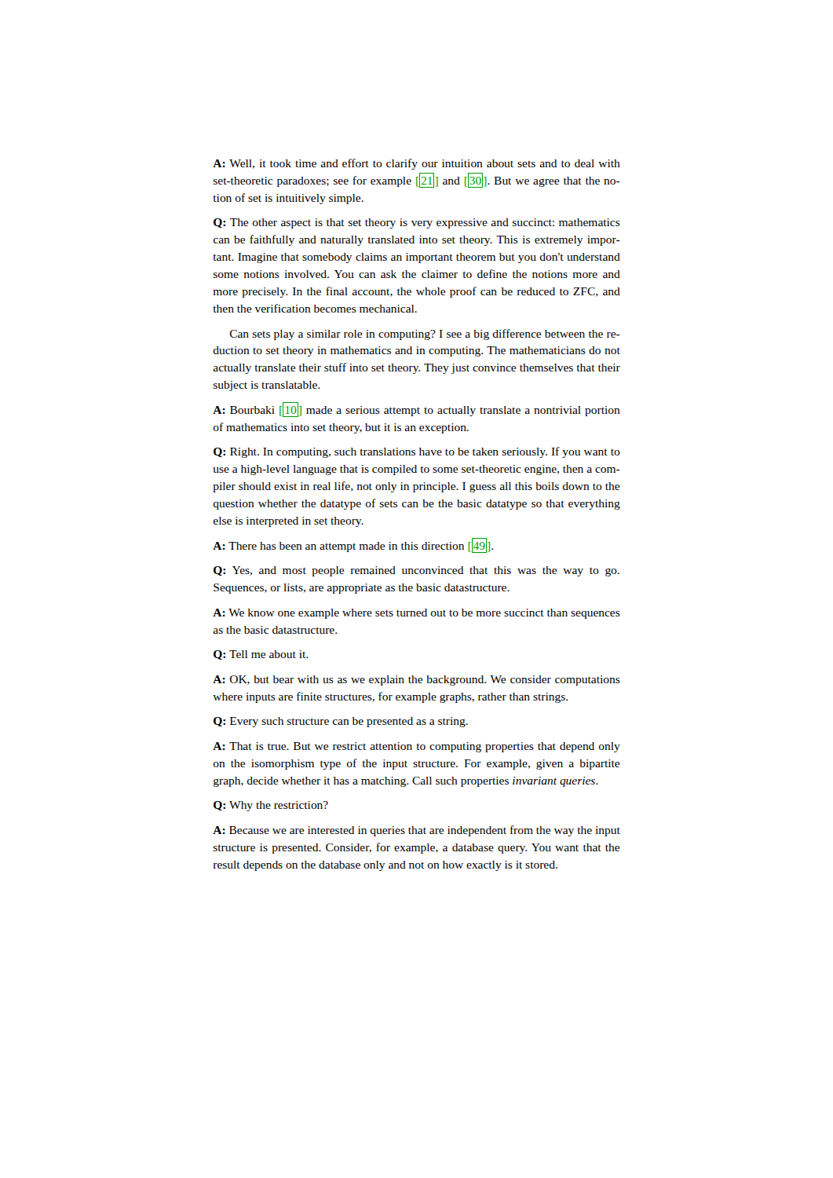A: Well, it took time and effort to clarify our intuition about sets and to deal with set-theoretic paradoxes; see for example [21] and [30]. But we agree that the notion of set is intuitively simple.
Q: The other aspect is that set theory is very expressive and succinct: mathematics can be faithfully and naturally translated into set theory. This is extremely important. Imagine that somebody claims an important theorem but you don't understand some notions involved. You can ask the claimer to define the notions more and more precisely. In the final account, the whole proof can be reduced to ZFC, and then the verification becomes mechanical.
Can sets play a similar role in computing? I see a big difference between the reduction to set theory in mathematics and in computing. The mathematicians do not actually translate their stuff into set theory. They just convince themselves that their subject is translatable.
A: Bourbaki [10] made a serious attempt to actually translate a nontrivial portion of mathematics into set theory, but it is an exception.
Q: Right. In computing, such translations have to be taken seriously. If you want to use a high-level language that is compiled to some set-theoretic engine, then a compiler should exist in real life, not only in principle. I guess all this boils down to the question whether the datatype of sets can be the basic datatype so that everything else is interpreted in set theory.
A: There has been an attempt made in this direction [49].
Q: Yes, and most people remained unconvinced that this was the way to go. Sequences, or lists, are appropriate as the basic datastructure.
A: We know one example where sets turned out to be more succinct than sequences as the basic datastructure.
Q: Tell me about it.
A: OK, but bear with us as we explain the background. We consider computations where inputs are finite structures, for example graphs, rather than strings.
Q: Every such structure can be presented as a string.
A: That is true. But we restrict attention to computing properties that depend only on the isomorphism type of the input structure. For example, given a bipartite graph, decide whether it has a matching. Call such properties invariant queries.
Q: Why the restriction?
A: Because we are interested in queries that are independent from the way the input structure is presented. Consider, for example, a database query. You want that the result depends on the database only and not on how exactly is it stored.